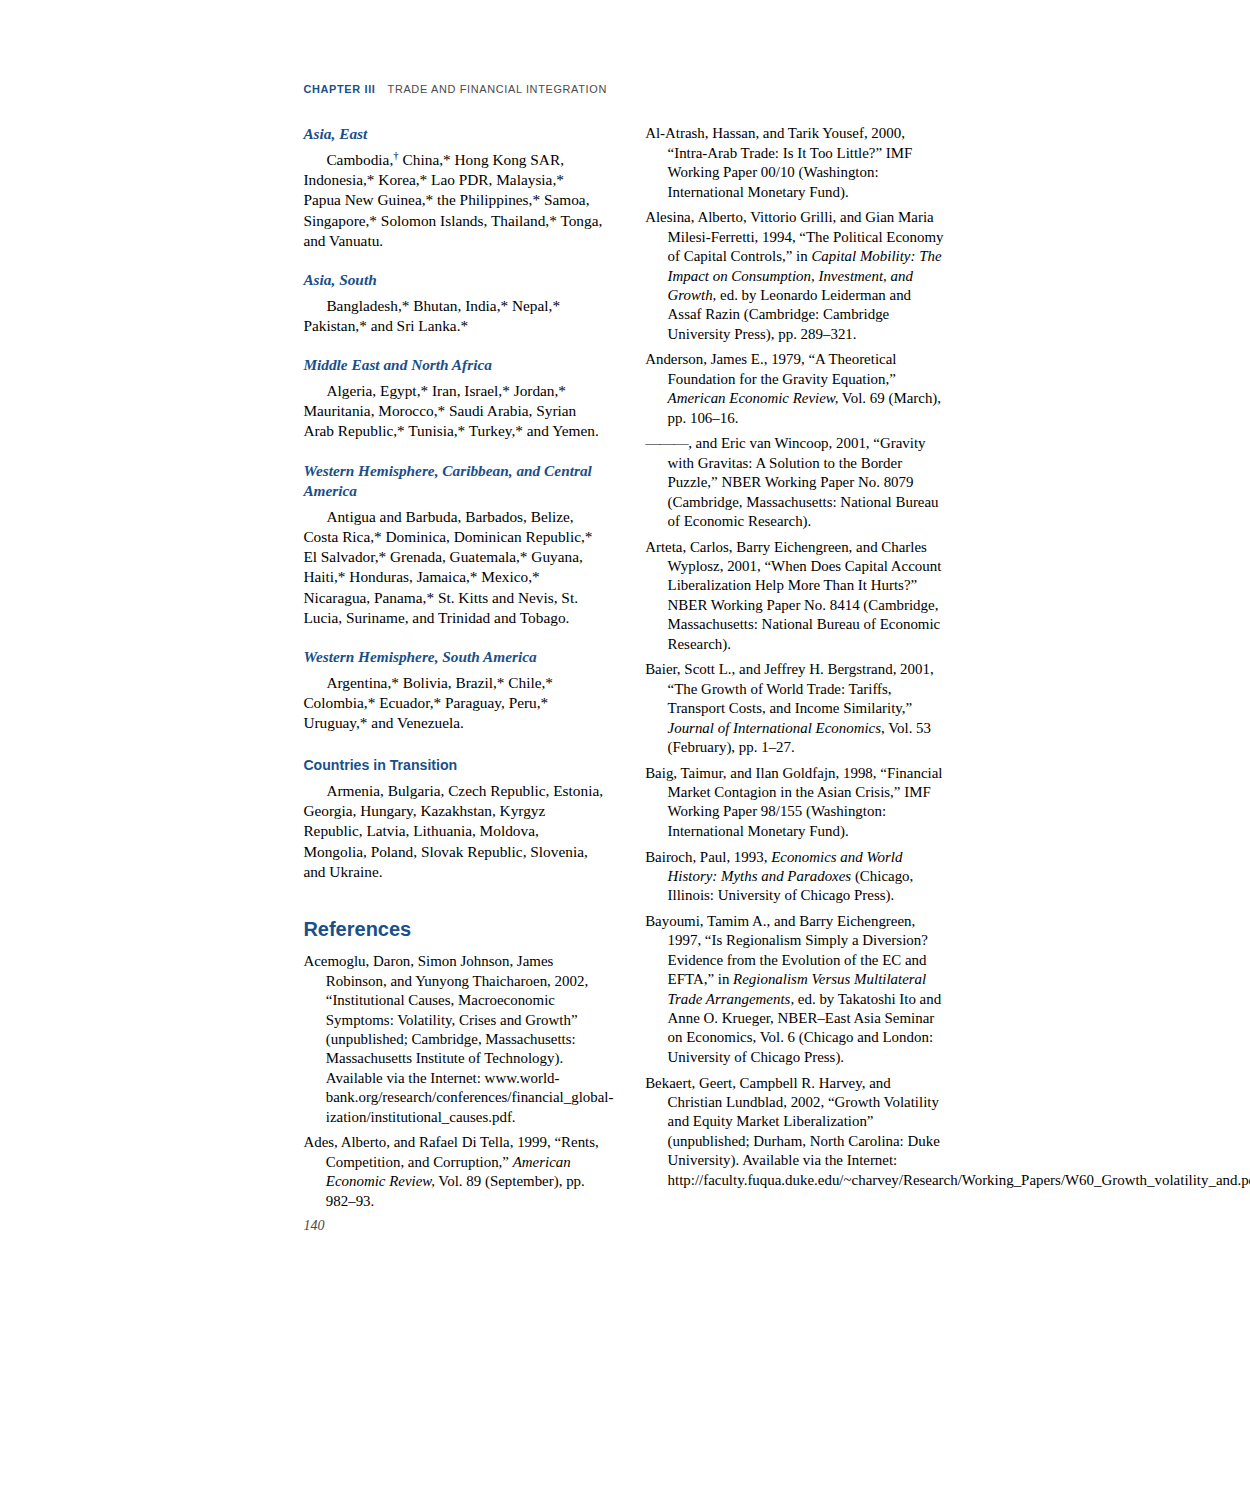CHAPTER III TRADE AND FINANCIAL INTEGRATION
Asia, East
Cambodia,† China,* Hong Kong SAR, Indonesia,* Korea,* Lao PDR, Malaysia,* Papua New Guinea,* the Philippines,* Samoa, Singapore,* Solomon Islands, Thailand,* Tonga, and Vanuatu.
Asia, South
Bangladesh,* Bhutan, India,* Nepal,* Pakistan,* and Sri Lanka.*
Middle East and North Africa
Algeria, Egypt,* Iran, Israel,* Jordan,* Mauritania, Morocco,* Saudi Arabia, Syrian Arab Republic,* Tunisia,* Turkey,* and Yemen.
Western Hemisphere, Caribbean, and Central America
Antigua and Barbuda, Barbados, Belize, Costa Rica,* Dominica, Dominican Republic,* El Salvador,* Grenada, Guatemala,* Guyana, Haiti,* Honduras, Jamaica,* Mexico,* Nicaragua, Panama,* St. Kitts and Nevis, St. Lucia, Suriname, and Trinidad and Tobago.
Western Hemisphere, South America
Argentina,* Bolivia, Brazil,* Chile,* Colombia,* Ecuador,* Paraguay, Peru,* Uruguay,* and Venezuela.
Countries in Transition
Armenia, Bulgaria, Czech Republic, Estonia, Georgia, Hungary, Kazakhstan, Kyrgyz Republic, Latvia, Lithuania, Moldova, Mongolia, Poland, Slovak Republic, Slovenia, and Ukraine.
References
Acemoglu, Daron, Simon Johnson, James Robinson, and Yunyong Thaicharoen, 2002, “Institutional Causes, Macroeconomic Symptoms: Volatility, Crises and Growth” (unpublished; Cambridge, Massachusetts: Massachusetts Institute of Technology). Available via the Internet: www.world-bank.org/research/conferences/financial_global-ization/institutional_causes.pdf.
Ades, Alberto, and Rafael Di Tella, 1999, “Rents, Competition, and Corruption,” American Economic Review, Vol. 89 (September), pp. 982–93.
Al-Atrash, Hassan, and Tarik Yousef, 2000, “Intra-Arab Trade: Is It Too Little?” IMF Working Paper 00/10 (Washington: International Monetary Fund).
Alesina, Alberto, Vittorio Grilli, and Gian Maria Milesi-Ferretti, 1994, “The Political Economy of Capital Controls,” in Capital Mobility: The Impact on Consumption, Investment, and Growth, ed. by Leonardo Leiderman and Assaf Razin (Cambridge: Cambridge University Press), pp. 289–321.
Anderson, James E., 1979, “A Theoretical Foundation for the Gravity Equation,” American Economic Review, Vol. 69 (March), pp. 106–16.
———, and Eric van Wincoop, 2001, “Gravity with Gravitas: A Solution to the Border Puzzle,” NBER Working Paper No. 8079 (Cambridge, Massachusetts: National Bureau of Economic Research).
Arteta, Carlos, Barry Eichengreen, and Charles Wyplosz, 2001, “When Does Capital Account Liberalization Help More Than It Hurts?” NBER Working Paper No. 8414 (Cambridge, Massachusetts: National Bureau of Economic Research).
Baier, Scott L., and Jeffrey H. Bergstrand, 2001, “The Growth of World Trade: Tariffs, Transport Costs, and Income Similarity,” Journal of International Economics, Vol. 53 (February), pp. 1–27.
Baig, Taimur, and Ilan Goldfajn, 1998, “Financial Market Contagion in the Asian Crisis,” IMF Working Paper 98/155 (Washington: International Monetary Fund).
Bairoch, Paul, 1993, Economics and World History: Myths and Paradoxes (Chicago, Illinois: University of Chicago Press).
Bayoumi, Tamim A., and Barry Eichengreen, 1997, “Is Regionalism Simply a Diversion? Evidence from the Evolution of the EC and EFTA,” in Regionalism Versus Multilateral Trade Arrangements, ed. by Takatoshi Ito and Anne O. Krueger, NBER–East Asia Seminar on Economics, Vol. 6 (Chicago and London: University of Chicago Press).
Bekaert, Geert, Campbell R. Harvey, and Christian Lundblad, 2002, “Growth Volatility and Equity Market Liberalization” (unpublished; Durham, North Carolina: Duke University). Available via the Internet: http://faculty.fuqua.duke.edu/~charvey/Research/Working_Papers/W60_Growth_volatility_and.pdf.
140